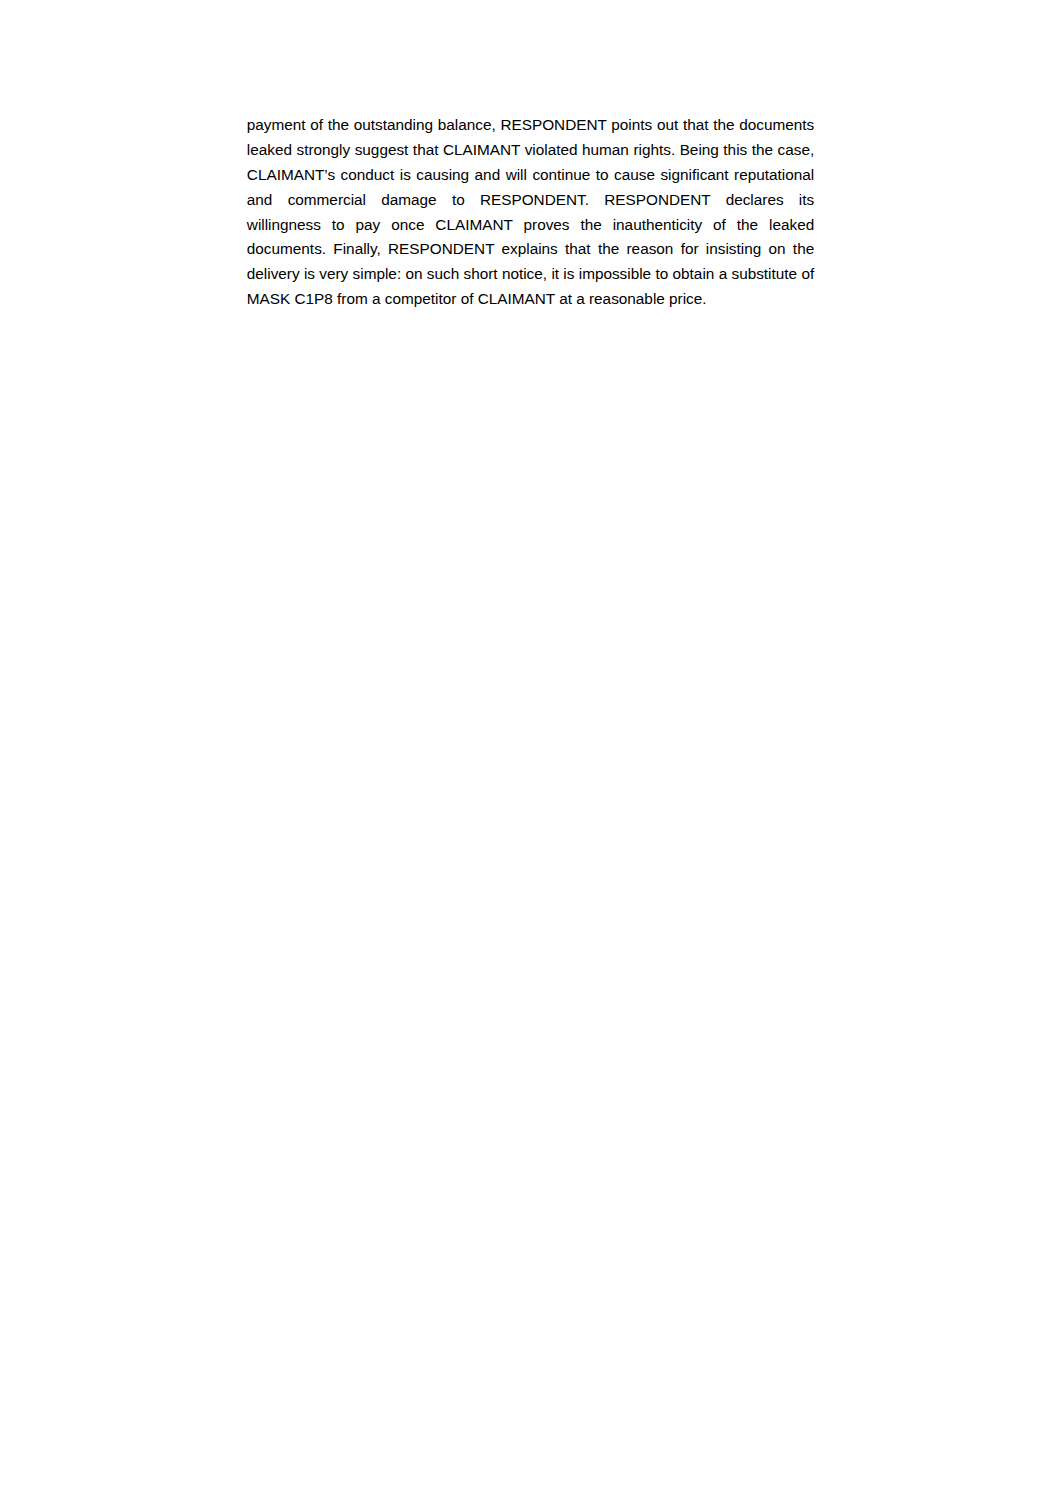payment of the outstanding balance, RESPONDENT points out that the documents leaked strongly suggest that CLAIMANT violated human rights. Being this the case, CLAIMANT’s conduct is causing and will continue to cause significant reputational and commercial damage to RESPONDENT. RESPONDENT declares its willingness to pay once CLAIMANT proves the inauthenticity of the leaked documents. Finally, RESPONDENT explains that the reason for insisting on the delivery is very simple: on such short notice, it is impossible to obtain a substitute of MASK C1P8 from a competitor of CLAIMANT at a reasonable price.